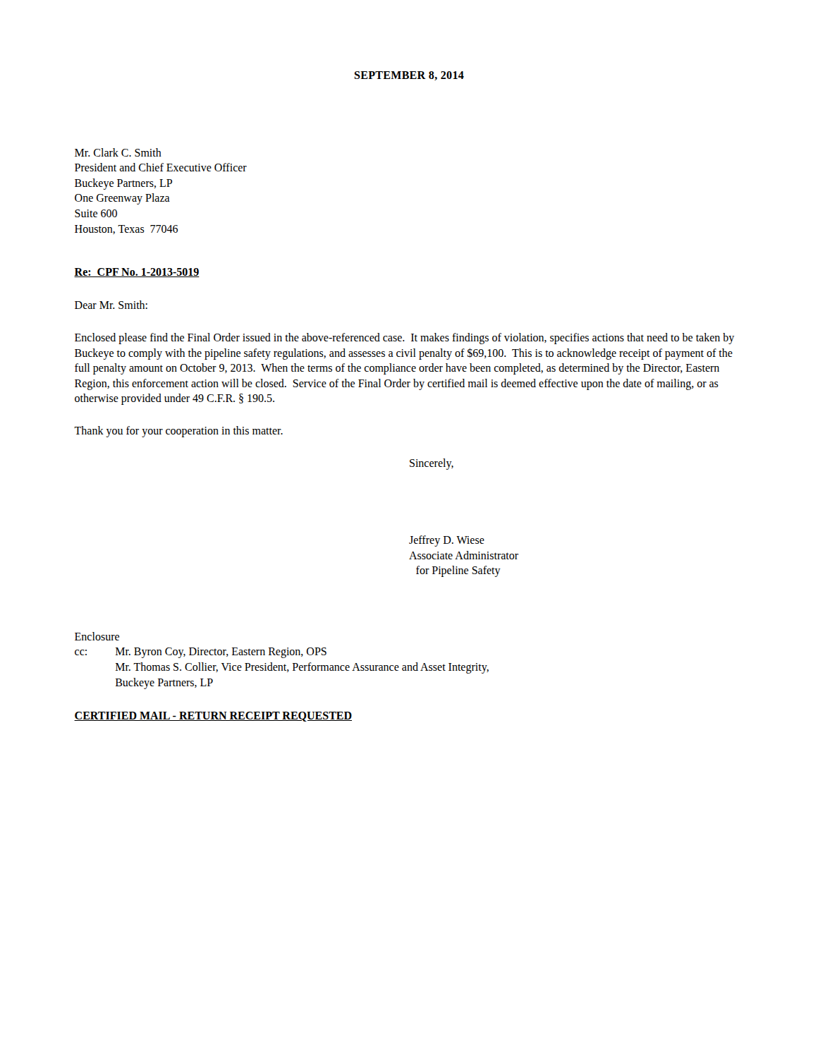SEPTEMBER 8, 2014
Mr. Clark C. Smith
President and Chief Executive Officer
Buckeye Partners, LP
One Greenway Plaza
Suite 600
Houston, Texas 77046
Re: CPF No. 1-2013-5019
Dear Mr. Smith:
Enclosed please find the Final Order issued in the above-referenced case. It makes findings of violation, specifies actions that need to be taken by Buckeye to comply with the pipeline safety regulations, and assesses a civil penalty of $69,100. This is to acknowledge receipt of payment of the full penalty amount on October 9, 2013. When the terms of the compliance order have been completed, as determined by the Director, Eastern Region, this enforcement action will be closed. Service of the Final Order by certified mail is deemed effective upon the date of mailing, or as otherwise provided under 49 C.F.R. § 190.5.
Thank you for your cooperation in this matter.
Sincerely,
Jeffrey D. Wiese
Associate Administrator
for Pipeline Safety
Enclosure
cc: Mr. Byron Coy, Director, Eastern Region, OPS
Mr. Thomas S. Collier, Vice President, Performance Assurance and Asset Integrity,
Buckeye Partners, LP
CERTIFIED MAIL - RETURN RECEIPT REQUESTED